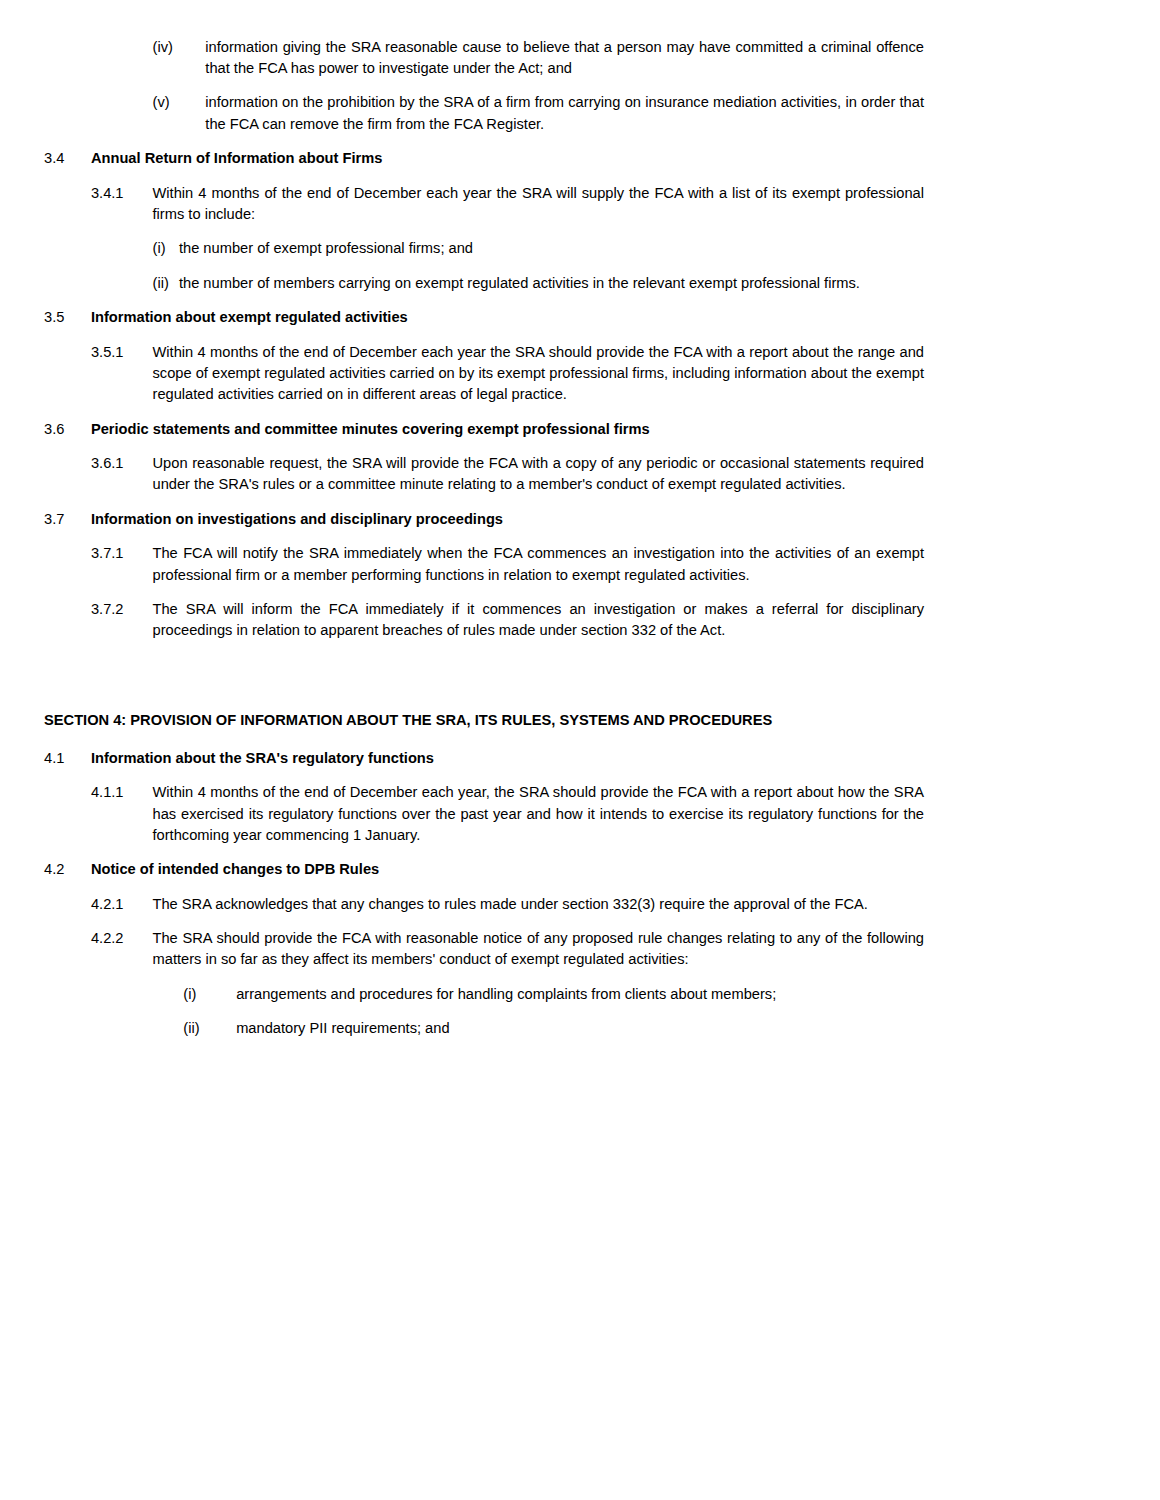(iv)
information giving the SRA reasonable cause to believe that a person may have committed a criminal offence that the FCA has power to investigate under the Act; and
(v)
information on the prohibition by the SRA of a firm from carrying on insurance mediation activities, in order that the FCA can remove the firm from the FCA Register.
3.4
Annual Return of Information about Firms
3.4.1
Within 4 months of the end of December each year the SRA will supply the FCA with a list of its exempt professional firms to include:
(i)
the number of exempt professional firms; and
(ii)
the number of members carrying on exempt regulated activities in the relevant exempt professional firms.
3.5
Information about exempt regulated activities
3.5.1
Within 4 months of the end of December each year the SRA should provide the FCA with a report about the range and scope of exempt regulated activities carried on by its exempt professional firms, including information about the exempt regulated activities carried on in different areas of legal practice.
3.6
Periodic statements and committee minutes covering exempt professional firms
3.6.1
Upon reasonable request, the SRA will provide the FCA with a copy of any periodic or occasional statements required under the SRA's rules or a committee minute relating to a member's conduct of exempt regulated activities.
3.7
Information on investigations and disciplinary proceedings
3.7.1
The FCA will notify the SRA immediately when the FCA commences an investigation into the activities of an exempt professional firm or a member performing functions in relation to exempt regulated activities.
3.7.2
The SRA will inform the FCA immediately if it commences an investigation or makes a referral for disciplinary proceedings in relation to apparent breaches of rules made under section 332 of the Act.
Section 4: Provision of information about the SRA, its rules, systems and procedures
4.1
Information about the SRA's regulatory functions
4.1.1
Within 4 months of the end of December each year, the SRA should provide the FCA with a report about how the SRA has exercised its regulatory functions over the past year and how it intends to exercise its regulatory functions for the forthcoming year commencing 1 January.
4.2
Notice of intended changes to DPB Rules
4.2.1
The SRA acknowledges that any changes to rules made under section 332(3) require the approval of the FCA.
4.2.2
The SRA should provide the FCA with reasonable notice of any proposed rule changes relating to any of the following matters in so far as they affect its members' conduct of exempt regulated activities:
(i)
arrangements and procedures for handling complaints from clients about members;
(ii)
mandatory PII requirements; and